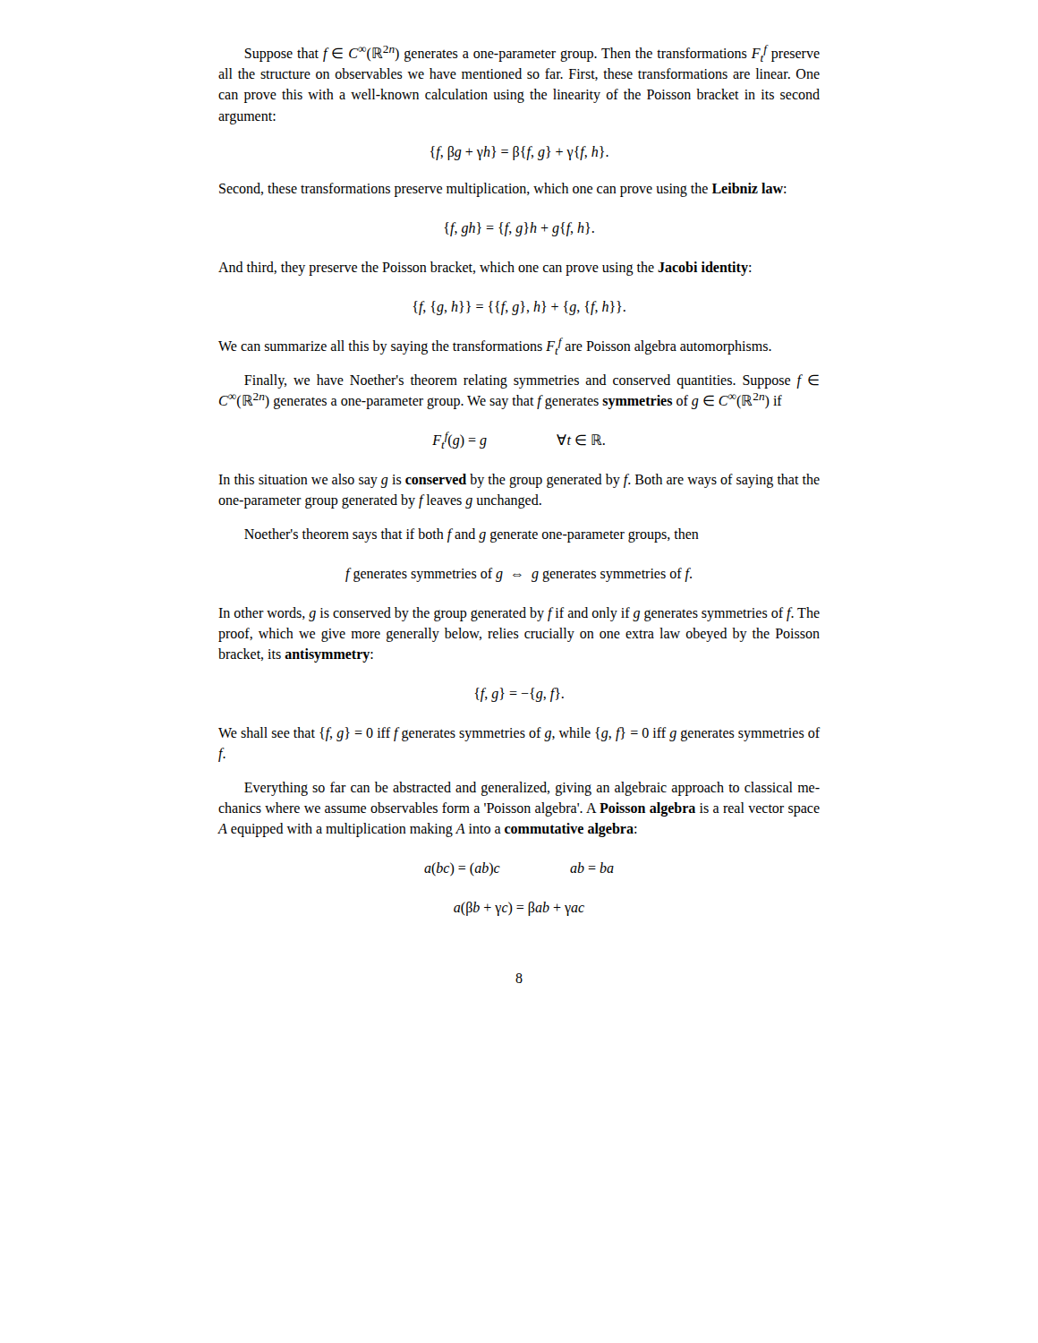Suppose that f ∈ C∞(ℝ2n) generates a one-parameter group. Then the transformations Ftf preserve all the structure on observables we have mentioned so far. First, these transformations are linear. One can prove this with a well-known calculation using the linearity of the Poisson bracket in its second argument:
{f, βg + γh} = β{f, g} + γ{f, h}.
Second, these transformations preserve multiplication, which one can prove using the Leibniz law:
{f, gh} = {f, g}h + g{f, h}.
And third, they preserve the Poisson bracket, which one can prove using the Jacobi identity:
{f, {g, h}} = {{f, g}, h} + {g, {f, h}}.
We can summarize all this by saying the transformations Ftf are Poisson algebra automorphisms.
Finally, we have Noether's theorem relating symmetries and conserved quantities. Suppose f ∈ C∞(ℝ2n) generates a one-parameter group. We say that f generates symmetries of g ∈ C∞(ℝ2n) if
Ftf(g) = g ∀t ∈ ℝ.
In this situation we also say g is conserved by the group generated by f. Both are ways of saying that the one-parameter group generated by f leaves g unchanged.
Noether's theorem says that if both f and g generate one-parameter groups, then
f generates symmetries of g ⇔ g generates symmetries of f.
In other words, g is conserved by the group generated by f if and only if g generates symmetries of f. The proof, which we give more generally below, relies crucially on one extra law obeyed by the Poisson bracket, its antisymmetry:
{f, g} = −{g, f}.
We shall see that {f, g} = 0 iff f generates symmetries of g, while {g, f} = 0 iff g generates symmetries of f.
Everything so far can be abstracted and generalized, giving an algebraic approach to classical mechanics where we assume observables form a 'Poisson algebra'. A Poisson algebra is a real vector space A equipped with a multiplication making A into a commutative algebra:
a(bc) = (ab)c ab = ba
a(βb + γc) = βab + γac
8